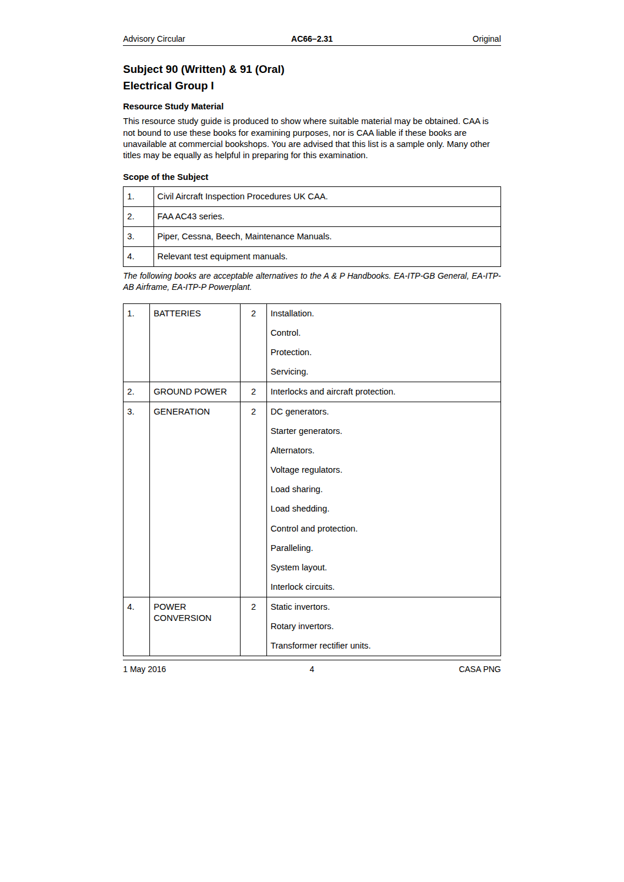Advisory Circular
AC66–2.31
Original
Subject 90 (Written) & 91 (Oral)
Electrical Group I
Resource Study Material
This resource study guide is produced to show where suitable material may be obtained. CAA is not bound to use these books for examining purposes, nor is CAA liable if these books are unavailable at commercial bookshops. You are advised that this list is a sample only. Many other titles may be equally as helpful in preparing for this examination.
Scope of the Subject
| 1. | Civil Aircraft Inspection Procedures UK CAA. |
| 2. | FAA AC43 series. |
| 3. | Piper, Cessna, Beech, Maintenance Manuals. |
| 4. | Relevant test equipment manuals. |
The following books are acceptable alternatives to the A & P Handbooks. EA-ITP-GB General, EA-ITP-AB Airframe, EA-ITP-P Powerplant.
| 1. | BATTERIES | 2 | Installation. Control. Protection. Servicing. |
| 2. | GROUND POWER | 2 | Interlocks and aircraft protection. |
| 3. | GENERATION | 2 | DC generators. Starter generators. Alternators. Voltage regulators. Load sharing. Load shedding. Control and protection. Paralleling. System layout. Interlock circuits. |
| 4. | POWER CONVERSION | 2 | Static invertors. Rotary invertors. Transformer rectifier units. |
1 May 2016
4
CASA PNG